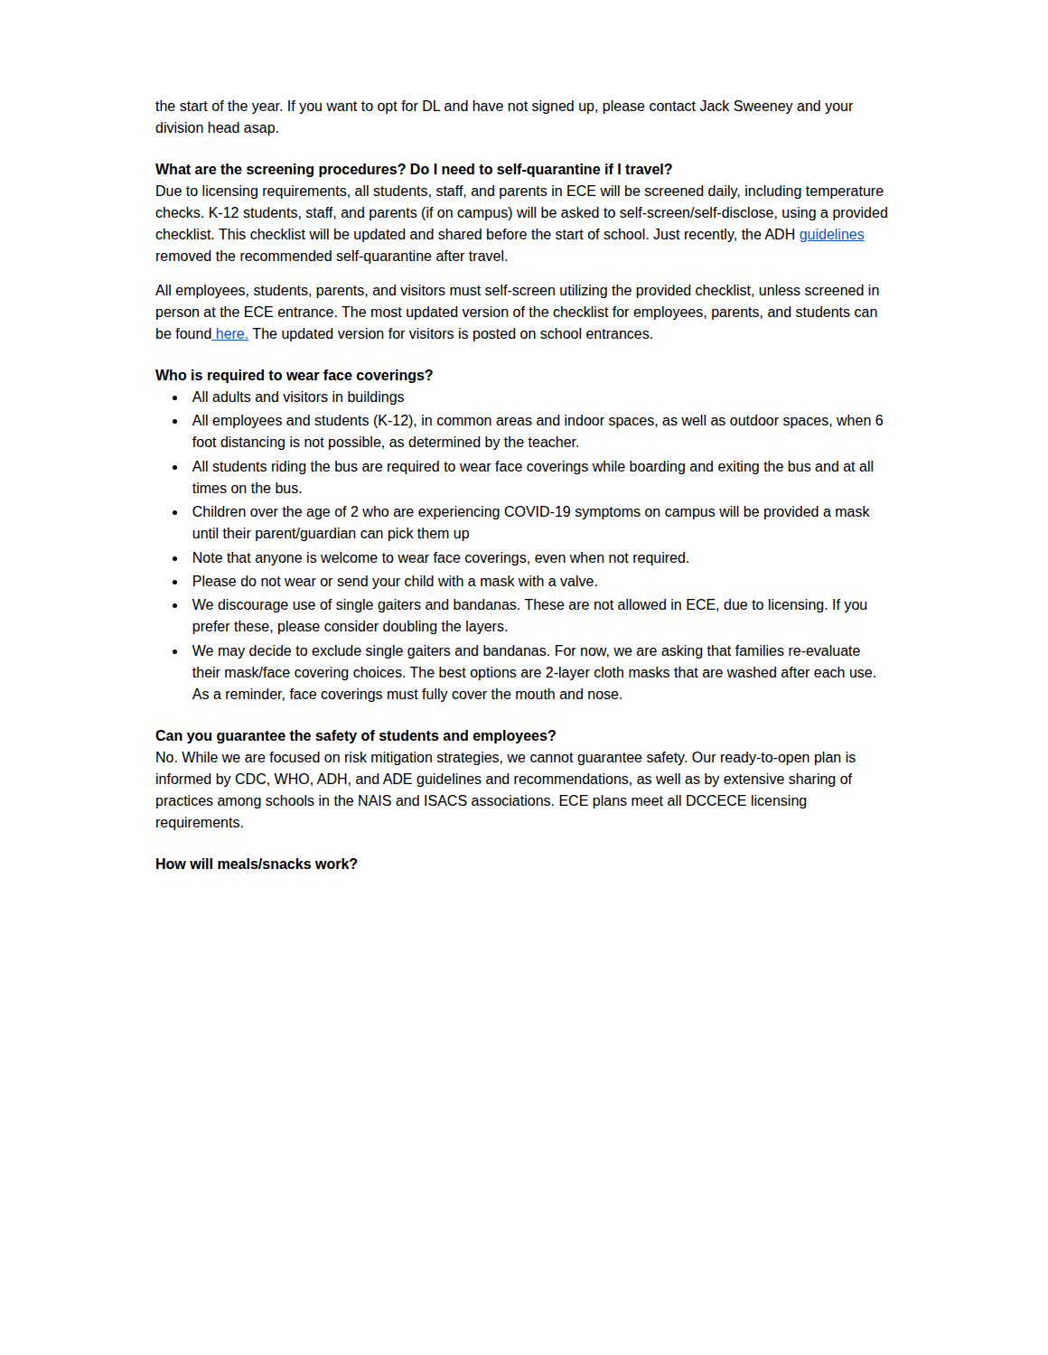the start of the year. If you want to opt for DL and have not signed up, please contact Jack Sweeney and your division head asap.
What are the screening procedures? Do I need to self-quarantine if I travel?
Due to licensing requirements, all students, staff, and parents in ECE will be screened daily, including temperature checks. K-12 students, staff, and parents (if on campus) will be asked to self-screen/self-disclose, using a provided checklist. This checklist will be updated and shared before the start of school. Just recently, the ADH guidelines removed the recommended self-quarantine after travel.
All employees, students, parents, and visitors must self-screen utilizing the provided checklist, unless screened in person at the ECE entrance. The most updated version of the checklist for employees, parents, and students can be found here. The updated version for visitors is posted on school entrances.
Who is required to wear face coverings?
All adults and visitors in buildings
All employees and students (K-12), in common areas and indoor spaces, as well as outdoor spaces, when 6 foot distancing is not possible, as determined by the teacher.
All students riding the bus are required to wear face coverings while boarding and exiting the bus and at all times on the bus.
Children over the age of 2 who are experiencing COVID-19 symptoms on campus will be provided a mask until their parent/guardian can pick them up
Note that anyone is welcome to wear face coverings, even when not required.
Please do not wear or send your child with a mask with a valve.
We discourage use of single gaiters and bandanas. These are not allowed in ECE, due to licensing. If you prefer these, please consider doubling the layers.
We may decide to exclude single gaiters and bandanas. For now, we are asking that families re-evaluate their mask/face covering choices. The best options are 2-layer cloth masks that are washed after each use. As a reminder, face coverings must fully cover the mouth and nose.
Can you guarantee the safety of students and employees?
No. While we are focused on risk mitigation strategies, we cannot guarantee safety. Our ready-to-open plan is informed by CDC, WHO, ADH, and ADE guidelines and recommendations, as well as by extensive sharing of practices among schools in the NAIS and ISACS associations. ECE plans meet all DCCECE licensing requirements.
How will meals/snacks work?